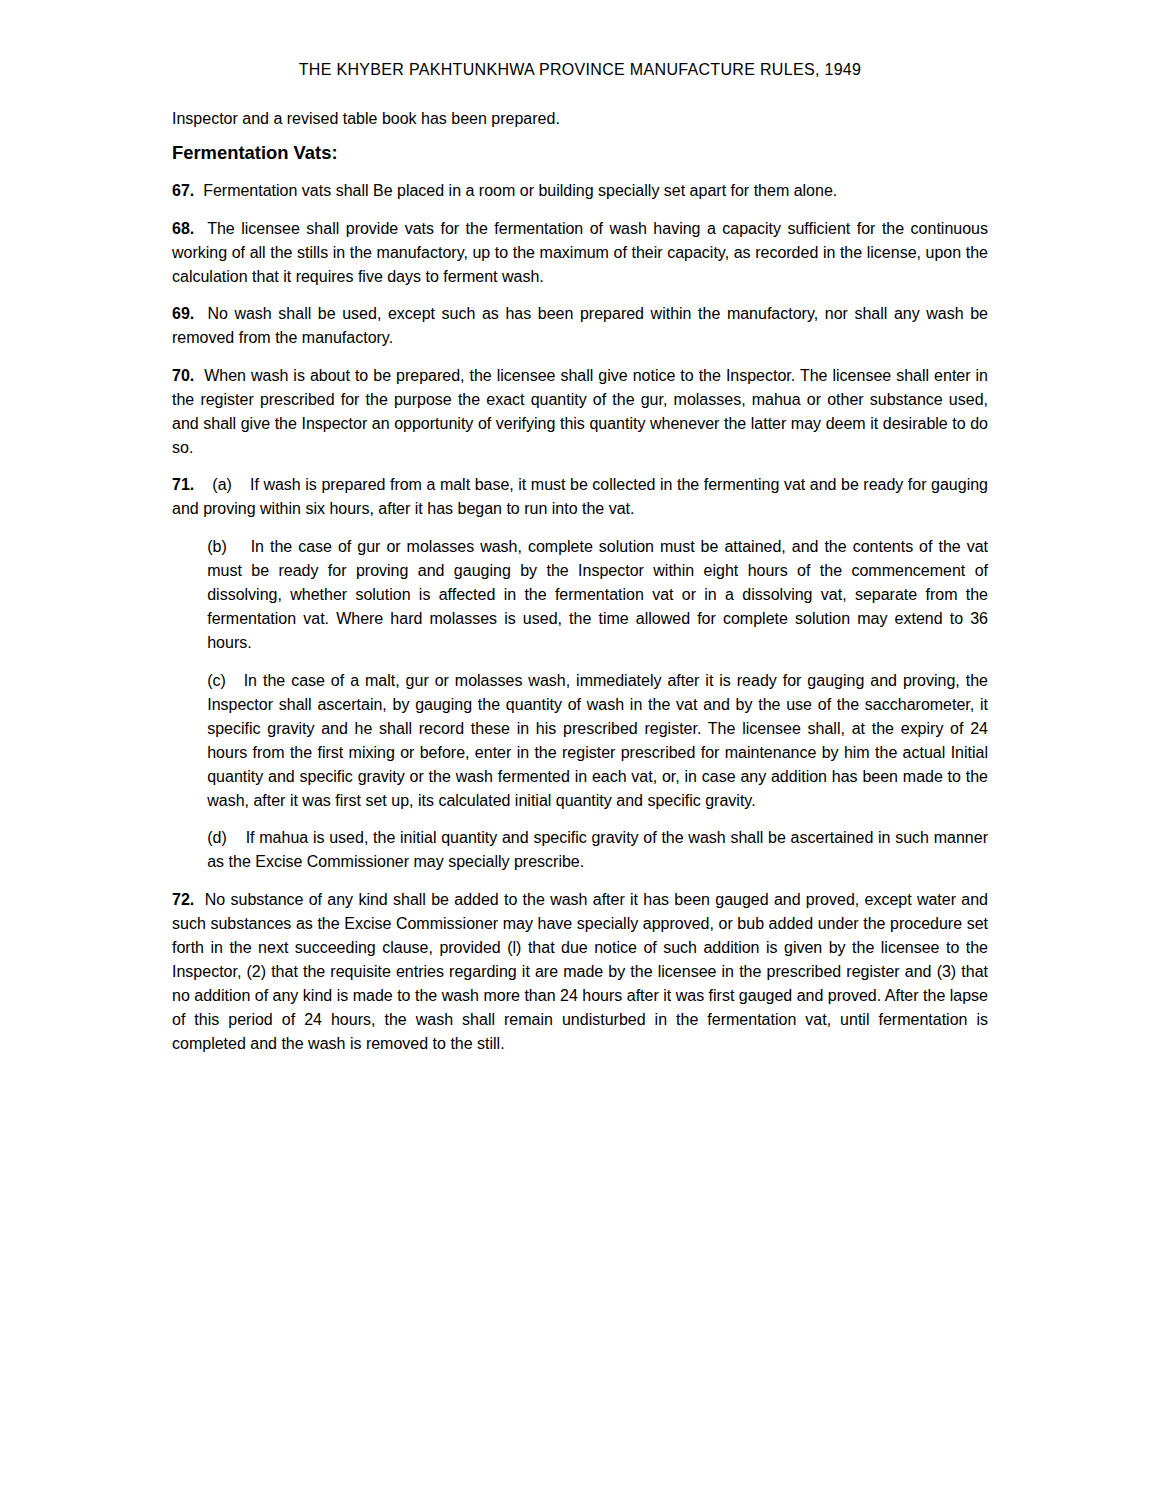THE KHYBER PAKHTUNKHWA PROVINCE MANUFACTURE RULES, 1949
Inspector and a revised table book has been prepared.
Fermentation Vats:
67. Fermentation vats shall Be placed in a room or building specially set apart for them alone.
68. The licensee shall provide vats for the fermentation of wash having a capacity sufficient for the continuous working of all the stills in the manufactory, up to the maximum of their capacity, as recorded in the license, upon the calculation that it requires five days to ferment wash.
69. No wash shall be used, except such as has been prepared within the manufactory, nor shall any wash be removed from the manufactory.
70. When wash is about to be prepared, the licensee shall give notice to the Inspector. The licensee shall enter in the register prescribed for the purpose the exact quantity of the gur, molasses, mahua or other substance used, and shall give the Inspector an opportunity of verifying this quantity whenever the latter may deem it desirable to do so.
71. (a) If wash is prepared from a malt base, it must be collected in the fermenting vat and be ready for gauging and proving within six hours, after it has began to run into the vat.
(b) In the case of gur or molasses wash, complete solution must be attained, and the contents of the vat must be ready for proving and gauging by the Inspector within eight hours of the commencement of dissolving, whether solution is affected in the fermentation vat or in a dissolving vat, separate from the fermentation vat. Where hard molasses is used, the time allowed for complete solution may extend to 36 hours.
(c) In the case of a malt, gur or molasses wash, immediately after it is ready for gauging and proving, the Inspector shall ascertain, by gauging the quantity of wash in the vat and by the use of the saccharometer, it specific gravity and he shall record these in his prescribed register. The licensee shall, at the expiry of 24 hours from the first mixing or before, enter in the register prescribed for maintenance by him the actual Initial quantity and specific gravity or the wash fermented in each vat, or, in case any addition has been made to the wash, after it was first set up, its calculated initial quantity and specific gravity.
(d) If mahua is used, the initial quantity and specific gravity of the wash shall be ascertained in such manner as the Excise Commissioner may specially prescribe.
72. No substance of any kind shall be added to the wash after it has been gauged and proved, except water and such substances as the Excise Commissioner may have specially approved, or bub added under the procedure set forth in the next succeeding clause, provided (l) that due notice of such addition is given by the licensee to the Inspector, (2) that the requisite entries regarding it are made by the licensee in the prescribed register and (3) that no addition of any kind is made to the wash more than 24 hours after it was first gauged and proved. After the lapse of this period of 24 hours, the wash shall remain undisturbed in the fermentation vat, until fermentation is completed and the wash is removed to the still.